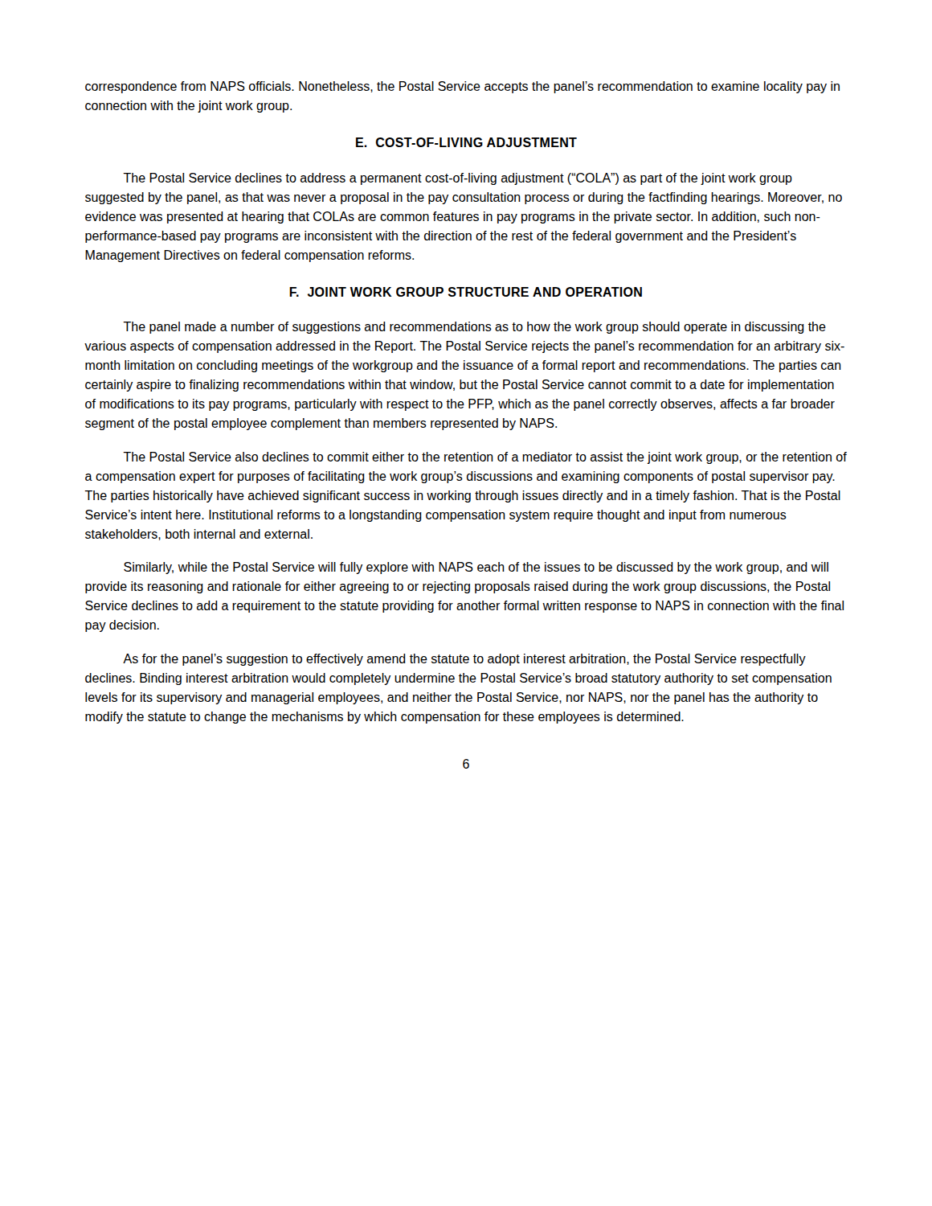correspondence from NAPS officials. Nonetheless, the Postal Service accepts the panel’s recommendation to examine locality pay in connection with the joint work group.
E. COST-OF-LIVING ADJUSTMENT
The Postal Service declines to address a permanent cost-of-living adjustment (“COLA”) as part of the joint work group suggested by the panel, as that was never a proposal in the pay consultation process or during the factfinding hearings. Moreover, no evidence was presented at hearing that COLAs are common features in pay programs in the private sector. In addition, such non-performance-based pay programs are inconsistent with the direction of the rest of the federal government and the President’s Management Directives on federal compensation reforms.
F. JOINT WORK GROUP STRUCTURE AND OPERATION
The panel made a number of suggestions and recommendations as to how the work group should operate in discussing the various aspects of compensation addressed in the Report. The Postal Service rejects the panel’s recommendation for an arbitrary six-month limitation on concluding meetings of the workgroup and the issuance of a formal report and recommendations. The parties can certainly aspire to finalizing recommendations within that window, but the Postal Service cannot commit to a date for implementation of modifications to its pay programs, particularly with respect to the PFP, which as the panel correctly observes, affects a far broader segment of the postal employee complement than members represented by NAPS.
The Postal Service also declines to commit either to the retention of a mediator to assist the joint work group, or the retention of a compensation expert for purposes of facilitating the work group’s discussions and examining components of postal supervisor pay. The parties historically have achieved significant success in working through issues directly and in a timely fashion. That is the Postal Service’s intent here. Institutional reforms to a longstanding compensation system require thought and input from numerous stakeholders, both internal and external.
Similarly, while the Postal Service will fully explore with NAPS each of the issues to be discussed by the work group, and will provide its reasoning and rationale for either agreeing to or rejecting proposals raised during the work group discussions, the Postal Service declines to add a requirement to the statute providing for another formal written response to NAPS in connection with the final pay decision.
As for the panel’s suggestion to effectively amend the statute to adopt interest arbitration, the Postal Service respectfully declines. Binding interest arbitration would completely undermine the Postal Service’s broad statutory authority to set compensation levels for its supervisory and managerial employees, and neither the Postal Service, nor NAPS, nor the panel has the authority to modify the statute to change the mechanisms by which compensation for these employees is determined.
6